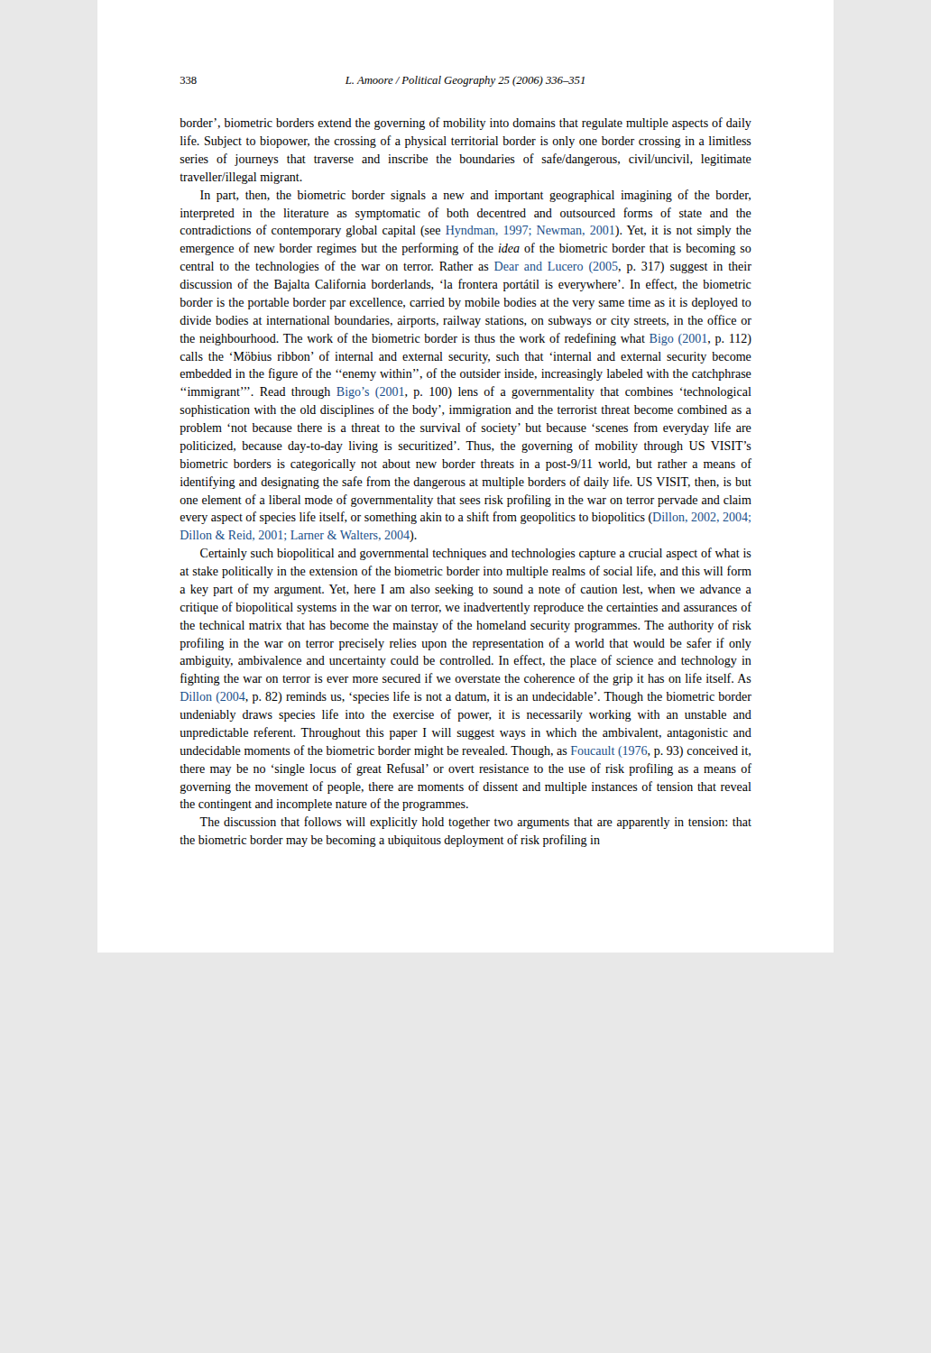338
L. Amoore / Political Geography 25 (2006) 336–351
border’, biometric borders extend the governing of mobility into domains that regulate multiple aspects of daily life. Subject to biopower, the crossing of a physical territorial border is only one border crossing in a limitless series of journeys that traverse and inscribe the boundaries of safe/dangerous, civil/uncivil, legitimate traveller/illegal migrant.
In part, then, the biometric border signals a new and important geographical imagining of the border, interpreted in the literature as symptomatic of both decentred and outsourced forms of state and the contradictions of contemporary global capital (see Hyndman, 1997; Newman, 2001). Yet, it is not simply the emergence of new border regimes but the performing of the idea of the biometric border that is becoming so central to the technologies of the war on terror. Rather as Dear and Lucero (2005, p. 317) suggest in their discussion of the Bajalta California borderlands, ‘la frontera portátil is everywhere’. In effect, the biometric border is the portable border par excellence, carried by mobile bodies at the very same time as it is deployed to divide bodies at international boundaries, airports, railway stations, on subways or city streets, in the office or the neighbourhood. The work of the biometric border is thus the work of redefining what Bigo (2001, p. 112) calls the ‘Möbius ribbon’ of internal and external security, such that ‘internal and external security become embedded in the figure of the ‘‘enemy within’’, of the outsider inside, increasingly labeled with the catchphrase ‘‘immigrant’’’. Read through Bigo’s (2001, p. 100) lens of a governmentality that combines ‘technological sophistication with the old disciplines of the body’, immigration and the terrorist threat become combined as a problem ‘not because there is a threat to the survival of society’ but because ‘scenes from everyday life are politicized, because day-to-day living is securitized’. Thus, the governing of mobility through US VISIT’s biometric borders is categorically not about new border threats in a post-9/11 world, but rather a means of identifying and designating the safe from the dangerous at multiple borders of daily life. US VISIT, then, is but one element of a liberal mode of governmentality that sees risk profiling in the war on terror pervade and claim every aspect of species life itself, or something akin to a shift from geopolitics to biopolitics (Dillon, 2002, 2004; Dillon & Reid, 2001; Larner & Walters, 2004).
Certainly such biopolitical and governmental techniques and technologies capture a crucial aspect of what is at stake politically in the extension of the biometric border into multiple realms of social life, and this will form a key part of my argument. Yet, here I am also seeking to sound a note of caution lest, when we advance a critique of biopolitical systems in the war on terror, we inadvertently reproduce the certainties and assurances of the technical matrix that has become the mainstay of the homeland security programmes. The authority of risk profiling in the war on terror precisely relies upon the representation of a world that would be safer if only ambiguity, ambivalence and uncertainty could be controlled. In effect, the place of science and technology in fighting the war on terror is ever more secured if we overstate the coherence of the grip it has on life itself. As Dillon (2004, p. 82) reminds us, ‘species life is not a datum, it is an undecidable’. Though the biometric border undeniably draws species life into the exercise of power, it is necessarily working with an unstable and unpredictable referent. Throughout this paper I will suggest ways in which the ambivalent, antagonistic and undecidable moments of the biometric border might be revealed. Though, as Foucault (1976, p. 93) conceived it, there may be no ‘single locus of great Refusal’ or overt resistance to the use of risk profiling as a means of governing the movement of people, there are moments of dissent and multiple instances of tension that reveal the contingent and incomplete nature of the programmes.
The discussion that follows will explicitly hold together two arguments that are apparently in tension: that the biometric border may be becoming a ubiquitous deployment of risk profiling in